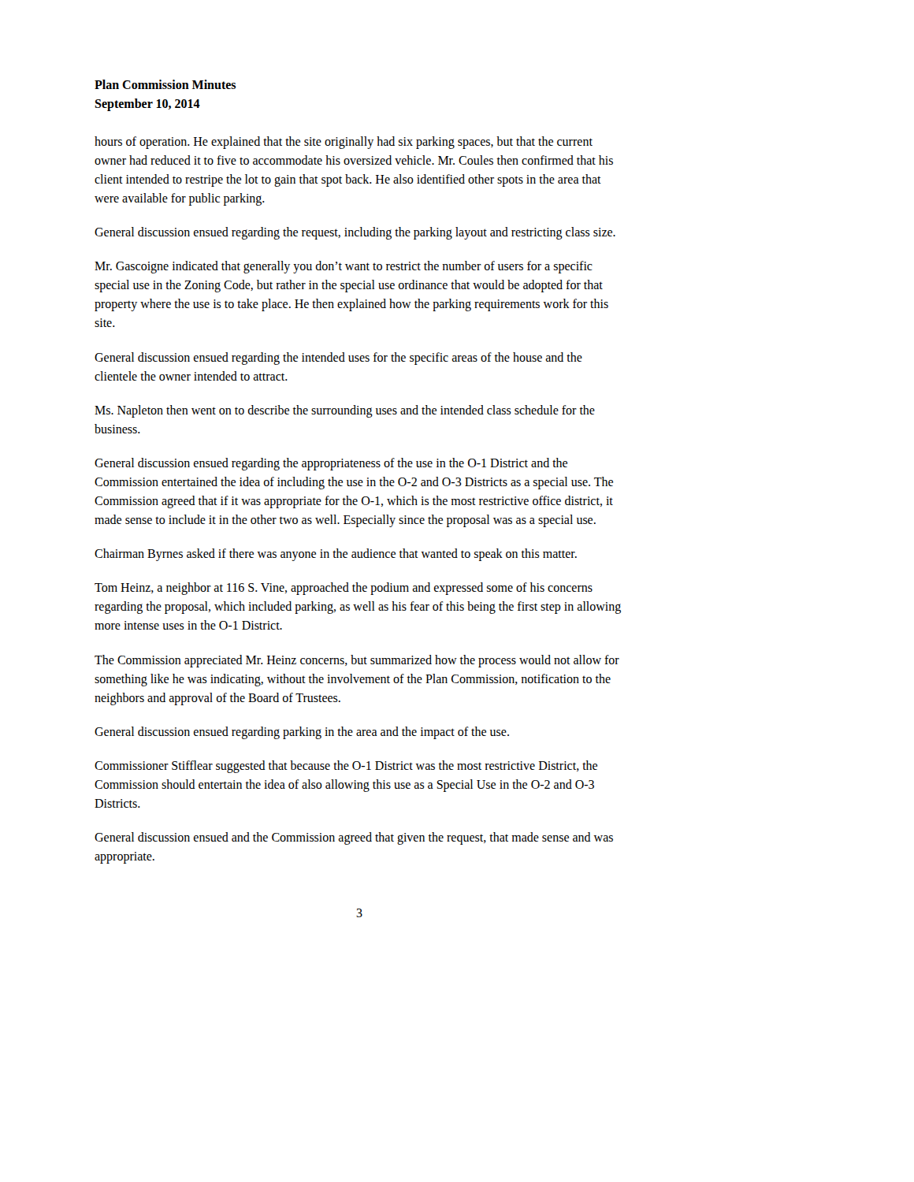Plan Commission Minutes September 10, 2014
hours of operation. He explained that the site originally had six parking spaces, but that the current owner had reduced it to five to accommodate his oversized vehicle. Mr. Coules then confirmed that his client intended to restripe the lot to gain that spot back. He also identified other spots in the area that were available for public parking.
General discussion ensued regarding the request, including the parking layout and restricting class size.
Mr. Gascoigne indicated that generally you don’t want to restrict the number of users for a specific special use in the Zoning Code, but rather in the special use ordinance that would be adopted for that property where the use is to take place. He then explained how the parking requirements work for this site.
General discussion ensued regarding the intended uses for the specific areas of the house and the clientele the owner intended to attract.
Ms. Napleton then went on to describe the surrounding uses and the intended class schedule for the business.
General discussion ensued regarding the appropriateness of the use in the O-1 District and the Commission entertained the idea of including the use in the O-2 and O-3 Districts as a special use. The Commission agreed that if it was appropriate for the O-1, which is the most restrictive office district, it made sense to include it in the other two as well. Especially since the proposal was as a special use.
Chairman Byrnes asked if there was anyone in the audience that wanted to speak on this matter.
Tom Heinz, a neighbor at 116 S. Vine, approached the podium and expressed some of his concerns regarding the proposal, which included parking, as well as his fear of this being the first step in allowing more intense uses in the O-1 District.
The Commission appreciated Mr. Heinz concerns, but summarized how the process would not allow for something like he was indicating, without the involvement of the Plan Commission, notification to the neighbors and approval of the Board of Trustees.
General discussion ensued regarding parking in the area and the impact of the use.
Commissioner Stifflear suggested that because the O-1 District was the most restrictive District, the Commission should entertain the idea of also allowing this use as a Special Use in the O-2 and O-3 Districts.
General discussion ensued and the Commission agreed that given the request, that made sense and was appropriate.
3